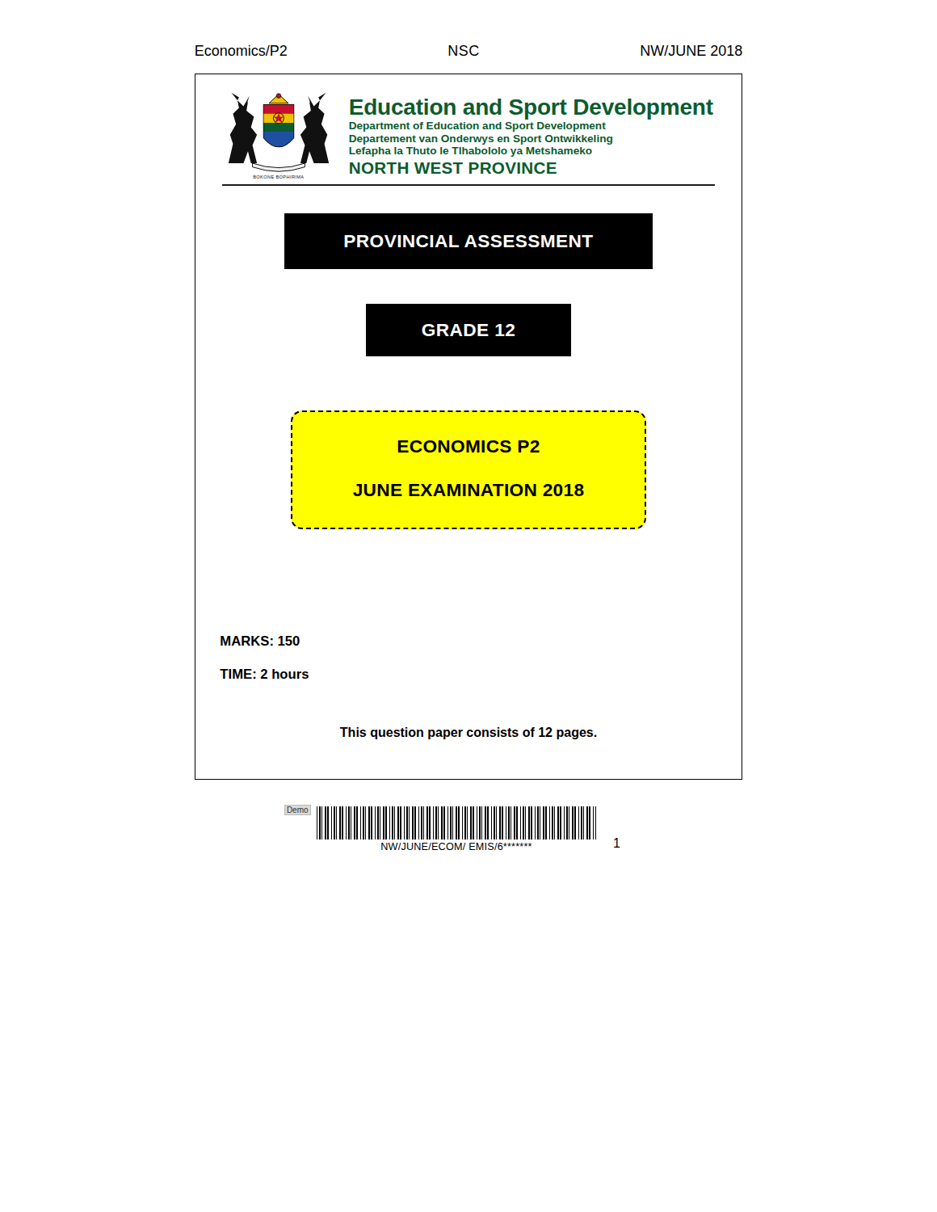Economics/P2
NSC
NW/JUNE 2018
BOKONE BOPHIRIMA
Education and Sport Development
Department of Education and Sport Development
Departement van Onderwys en Sport Ontwikkeling
Lefapha la Thuto le Tlhabololo ya Metshameko
NORTH WEST PROVINCE
PROVINCIAL ASSESSMENT
GRADE 12
ECONOMICS P2
JUNE EXAMINATION 2018
MARKS: 150
TIME: 2 hours
This question paper consists of 12 pages.
Demo
NW/JUNE/ECOM/ EMIS/6*******
1